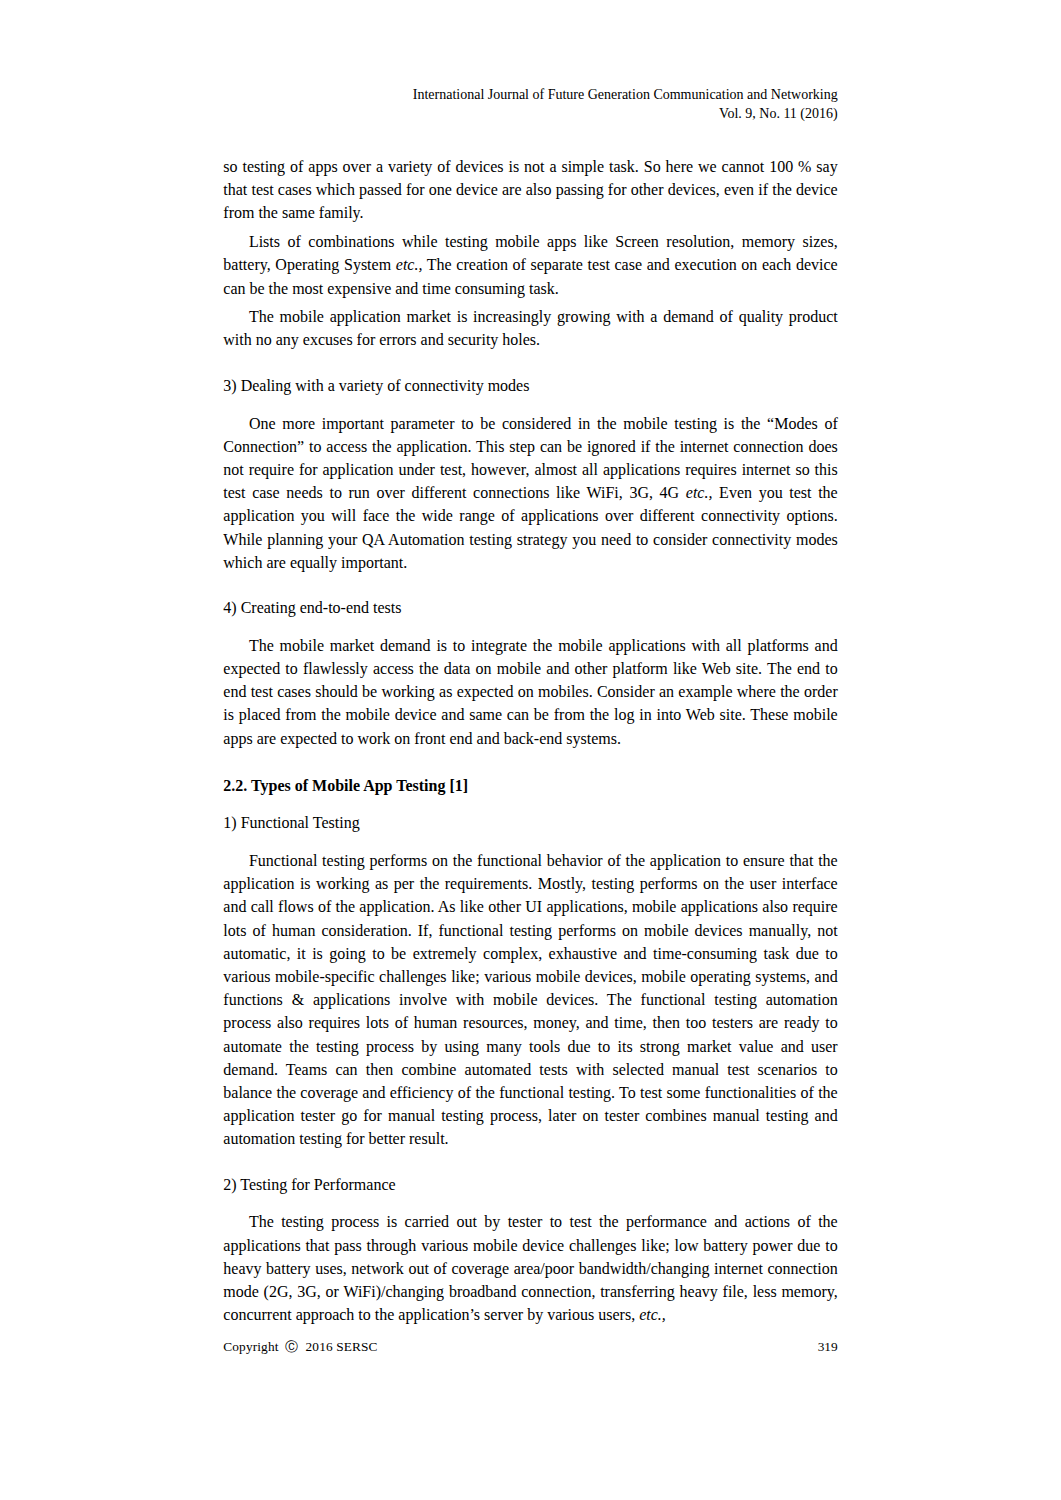International Journal of Future Generation Communication and Networking Vol. 9, No. 11 (2016)
so testing of apps over a variety of devices is not a simple task. So here we cannot 100 % say that test cases which passed for one device are also passing for other devices, even if the device from the same family.
Lists of combinations while testing mobile apps like Screen resolution, memory sizes, battery, Operating System etc., The creation of separate test case and execution on each device can be the most expensive and time consuming task.
The mobile application market is increasingly growing with a demand of quality product with no any excuses for errors and security holes.
3) Dealing with a variety of connectivity modes
One more important parameter to be considered in the mobile testing is the “Modes of Connection” to access the application. This step can be ignored if the internet connection does not require for application under test, however, almost all applications requires internet so this test case needs to run over different connections like WiFi, 3G, 4G etc., Even you test the application you will face the wide range of applications over different connectivity options. While planning your QA Automation testing strategy you need to consider connectivity modes which are equally important.
4) Creating end-to-end tests
The mobile market demand is to integrate the mobile applications with all platforms and expected to flawlessly access the data on mobile and other platform like Web site. The end to end test cases should be working as expected on mobiles. Consider an example where the order is placed from the mobile device and same can be from the log in into Web site. These mobile apps are expected to work on front end and back-end systems.
2.2. Types of Mobile App Testing [1]
1) Functional Testing
Functional testing performs on the functional behavior of the application to ensure that the application is working as per the requirements. Mostly, testing performs on the user interface and call flows of the application. As like other UI applications, mobile applications also require lots of human consideration. If, functional testing performs on mobile devices manually, not automatic, it is going to be extremely complex, exhaustive and time-consuming task due to various mobile-specific challenges like; various mobile devices, mobile operating systems, and functions & applications involve with mobile devices. The functional testing automation process also requires lots of human resources, money, and time, then too testers are ready to automate the testing process by using many tools due to its strong market value and user demand. Teams can then combine automated tests with selected manual test scenarios to balance the coverage and efficiency of the functional testing. To test some functionalities of the application tester go for manual testing process, later on tester combines manual testing and automation testing for better result.
2) Testing for Performance
The testing process is carried out by tester to test the performance and actions of the applications that pass through various mobile device challenges like; low battery power due to heavy battery uses, network out of coverage area/poor bandwidth/changing internet connection mode (2G, 3G, or WiFi)/changing broadband connection, transferring heavy file, less memory, concurrent approach to the application’s server by various users, etc.,
Copyright Ⓒ 2016 SERSC 319